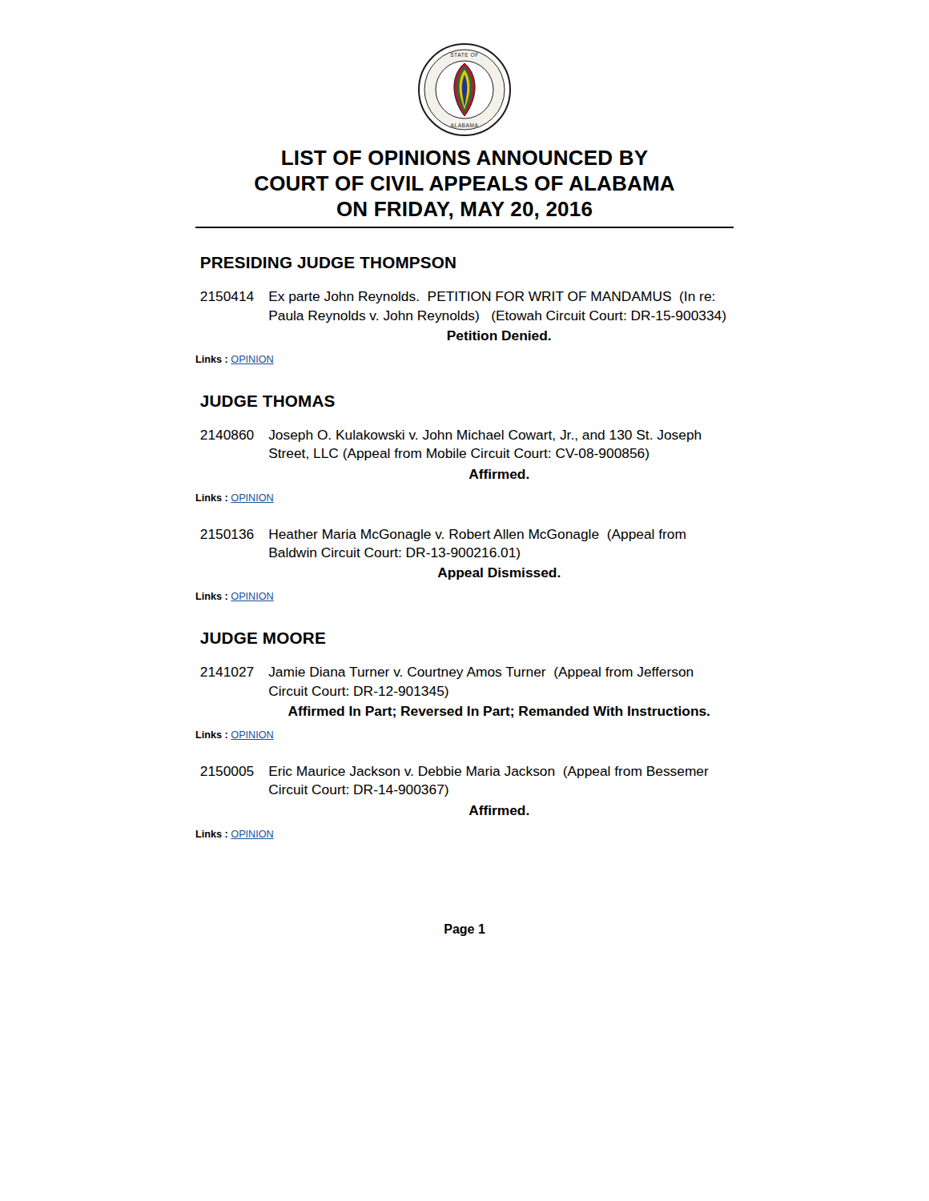STATE OF ALABAMA
LIST OF OPINIONS ANNOUNCED BY COURT OF CIVIL APPEALS OF ALABAMA ON FRIDAY, MAY 20, 2016
PRESIDING JUDGE THOMPSON
2150414
Ex parte John Reynolds. PETITION FOR WRIT OF MANDAMUS (In re: Paula Reynolds v. John Reynolds) (Etowah Circuit Court: DR-15-900334)
Petition Denied.
Links : OPINION
JUDGE THOMAS
2140860
Joseph O. Kulakowski v. John Michael Cowart, Jr., and 130 St. Joseph Street, LLC (Appeal from Mobile Circuit Court: CV-08-900856)
Affirmed.
Links : OPINION
2150136
Heather Maria McGonagle v. Robert Allen McGonagle (Appeal from Baldwin Circuit Court: DR-13-900216.01)
Appeal Dismissed.
Links : OPINION
JUDGE MOORE
2141027
Jamie Diana Turner v. Courtney Amos Turner (Appeal from Jefferson Circuit Court: DR-12-901345)
Affirmed In Part; Reversed In Part; Remanded With Instructions.
Links : OPINION
2150005
Eric Maurice Jackson v. Debbie Maria Jackson (Appeal from Bessemer Circuit Court: DR-14-900367)
Affirmed.
Links : OPINION
Page 1